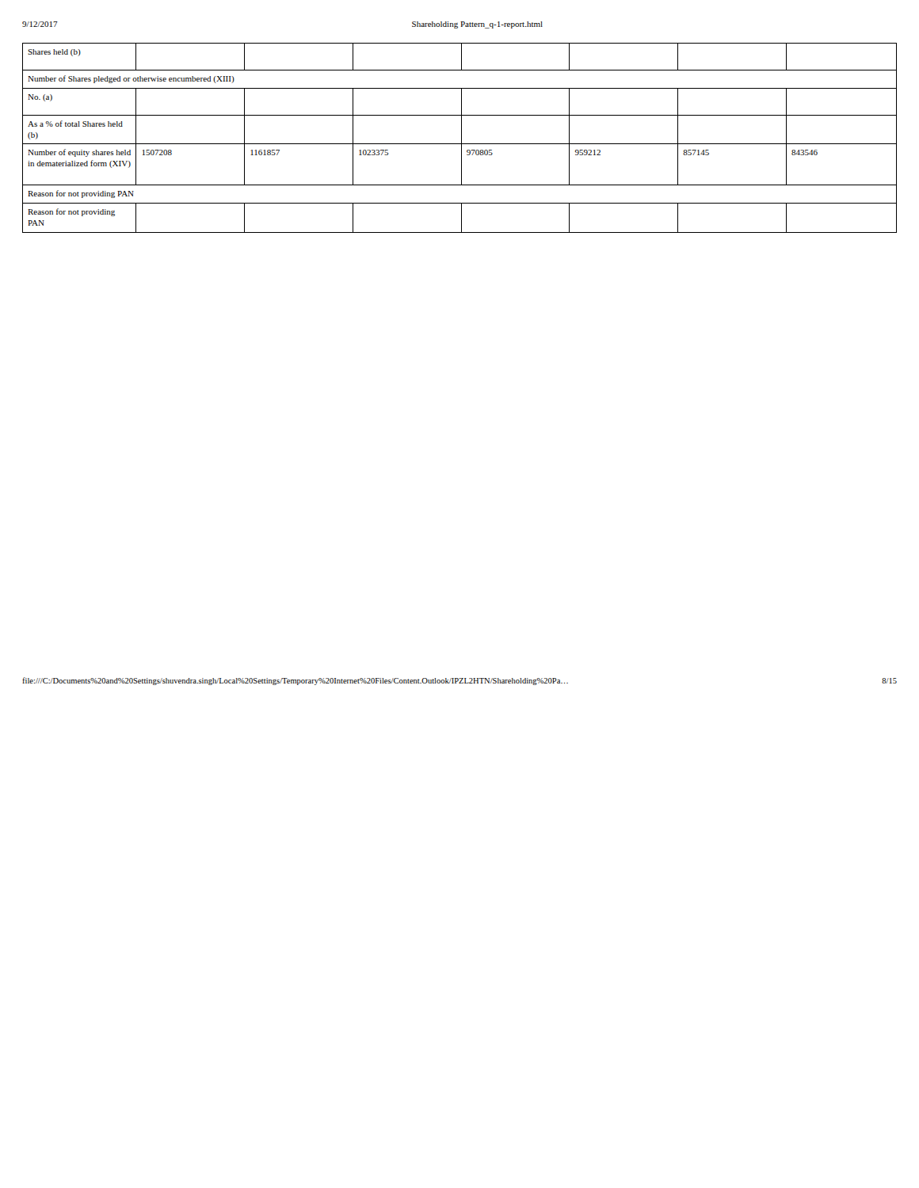9/12/2017 Shareholding Pattern_q-1-report.html
| Shares held (b) | | | | | | | |
| Number of Shares pledged or otherwise encumbered (XIII) |
| No. (a) | | | | | | | |
| As a % of total Shares held (b) | | | | | | | |
| Number of equity shares held in dematerialized form (XIV) | 1507208 | 1161857 | 1023375 | 970805 | 959212 | 857145 | 843546 |
| Reason for not providing PAN |
| Reason for not providing PAN | | | | | | | |
file:///C:/Documents%20and%20Settings/shuvendra.singh/Local%20Settings/Temporary%20Internet%20Files/Content.Outlook/IPZL2HTN/Shareholding%20Pa… 8/15